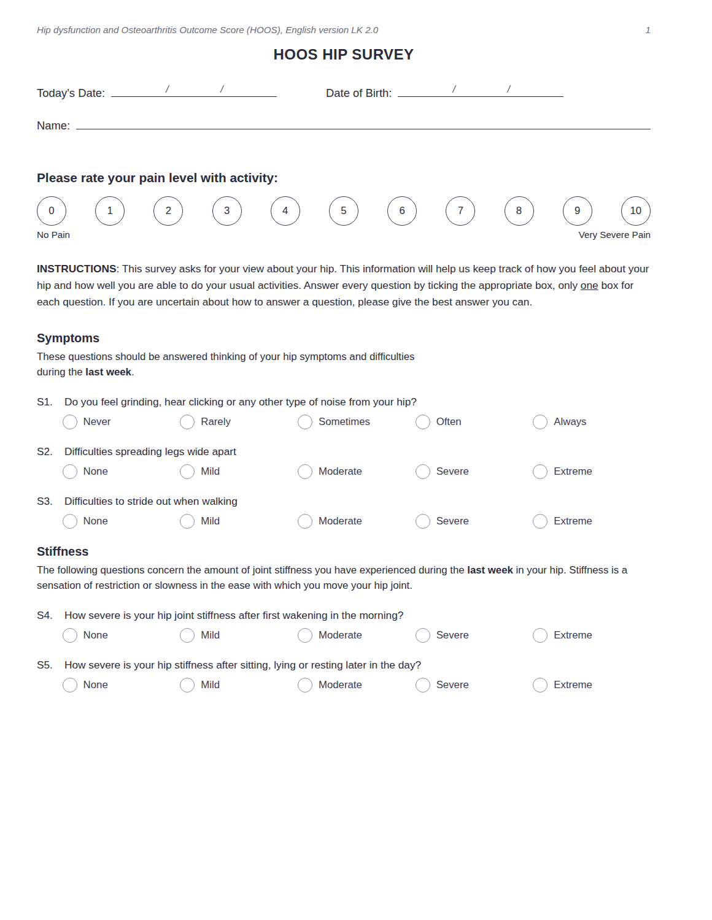Hip dysfunction and Osteoarthritis Outcome Score (HOOS), English version LK 2.0 1
HOOS HIP SURVEY
Today’s Date: / / Date of Birth: / /
Name:
Please rate your pain level with activity:
0 1 2 3 4 5 6 7 8 9 10
No Pain Very Severe Pain
INSTRUCTIONS: This survey asks for your view about your hip. This information will help us keep track of how you feel about your hip and how well you are able to do your usual activities. Answer every question by ticking the appropriate box, only one box for each question. If you are uncertain about how to answer a question, please give the best answer you can.
Symptoms
These questions should be answered thinking of your hip symptoms and difficulties
during the last week.
S1. Do you feel grinding, hear clicking or any other type of noise from your hip?
Never Rarely Sometimes Often Always
S2. Difficulties spreading legs wide apart
None Mild Moderate Severe Extreme
S3. Difficulties to stride out when walking
None Mild Moderate Severe Extreme
Stiffness
The following questions concern the amount of joint stiffness you have experienced during the last week in your hip. Stiffness is a sensation of restriction or slowness in the ease with which you move your hip joint.
S4. How severe is your hip joint stiffness after first wakening in the morning?
None Mild Moderate Severe Extreme
S5. How severe is your hip stiffness after sitting, lying or resting later in the day?
None Mild Moderate Severe Extreme